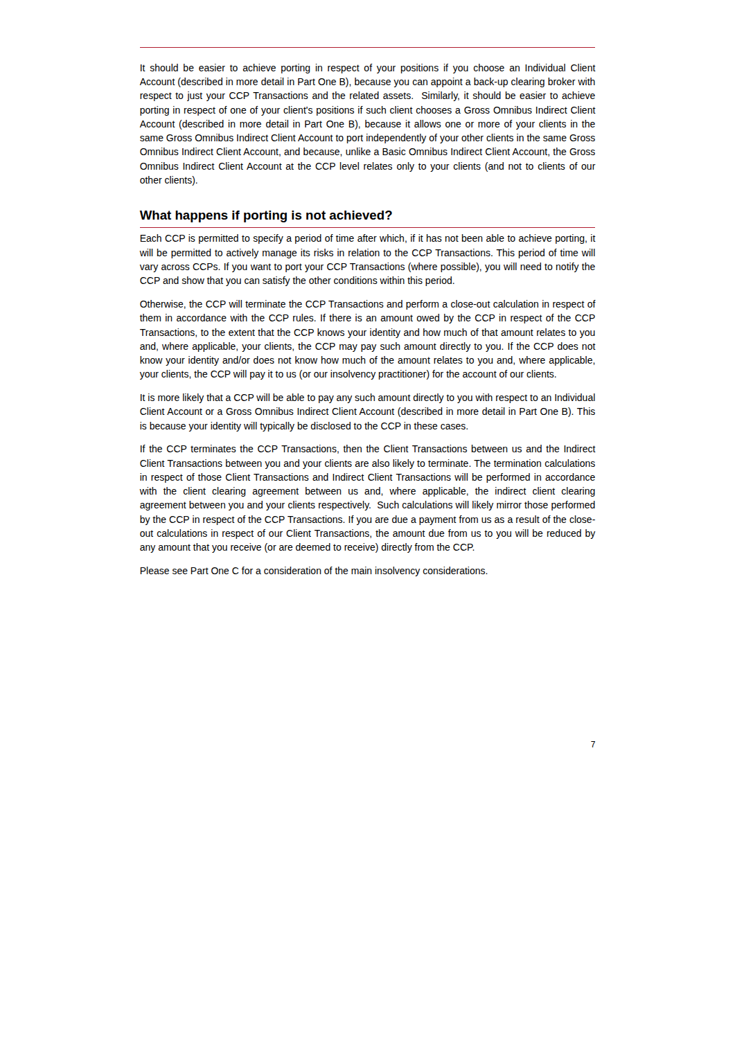It should be easier to achieve porting in respect of your positions if you choose an Individual Client Account (described in more detail in Part One B), because you can appoint a back-up clearing broker with respect to just your CCP Transactions and the related assets. Similarly, it should be easier to achieve porting in respect of one of your client's positions if such client chooses a Gross Omnibus Indirect Client Account (described in more detail in Part One B), because it allows one or more of your clients in the same Gross Omnibus Indirect Client Account to port independently of your other clients in the same Gross Omnibus Indirect Client Account, and because, unlike a Basic Omnibus Indirect Client Account, the Gross Omnibus Indirect Client Account at the CCP level relates only to your clients (and not to clients of our other clients).
What happens if porting is not achieved?
Each CCP is permitted to specify a period of time after which, if it has not been able to achieve porting, it will be permitted to actively manage its risks in relation to the CCP Transactions. This period of time will vary across CCPs. If you want to port your CCP Transactions (where possible), you will need to notify the CCP and show that you can satisfy the other conditions within this period.
Otherwise, the CCP will terminate the CCP Transactions and perform a close-out calculation in respect of them in accordance with the CCP rules. If there is an amount owed by the CCP in respect of the CCP Transactions, to the extent that the CCP knows your identity and how much of that amount relates to you and, where applicable, your clients, the CCP may pay such amount directly to you. If the CCP does not know your identity and/or does not know how much of the amount relates to you and, where applicable, your clients, the CCP will pay it to us (or our insolvency practitioner) for the account of our clients.
It is more likely that a CCP will be able to pay any such amount directly to you with respect to an Individual Client Account or a Gross Omnibus Indirect Client Account (described in more detail in Part One B). This is because your identity will typically be disclosed to the CCP in these cases.
If the CCP terminates the CCP Transactions, then the Client Transactions between us and the Indirect Client Transactions between you and your clients are also likely to terminate. The termination calculations in respect of those Client Transactions and Indirect Client Transactions will be performed in accordance with the client clearing agreement between us and, where applicable, the indirect client clearing agreement between you and your clients respectively. Such calculations will likely mirror those performed by the CCP in respect of the CCP Transactions. If you are due a payment from us as a result of the close-out calculations in respect of our Client Transactions, the amount due from us to you will be reduced by any amount that you receive (or are deemed to receive) directly from the CCP.
Please see Part One C for a consideration of the main insolvency considerations.
7